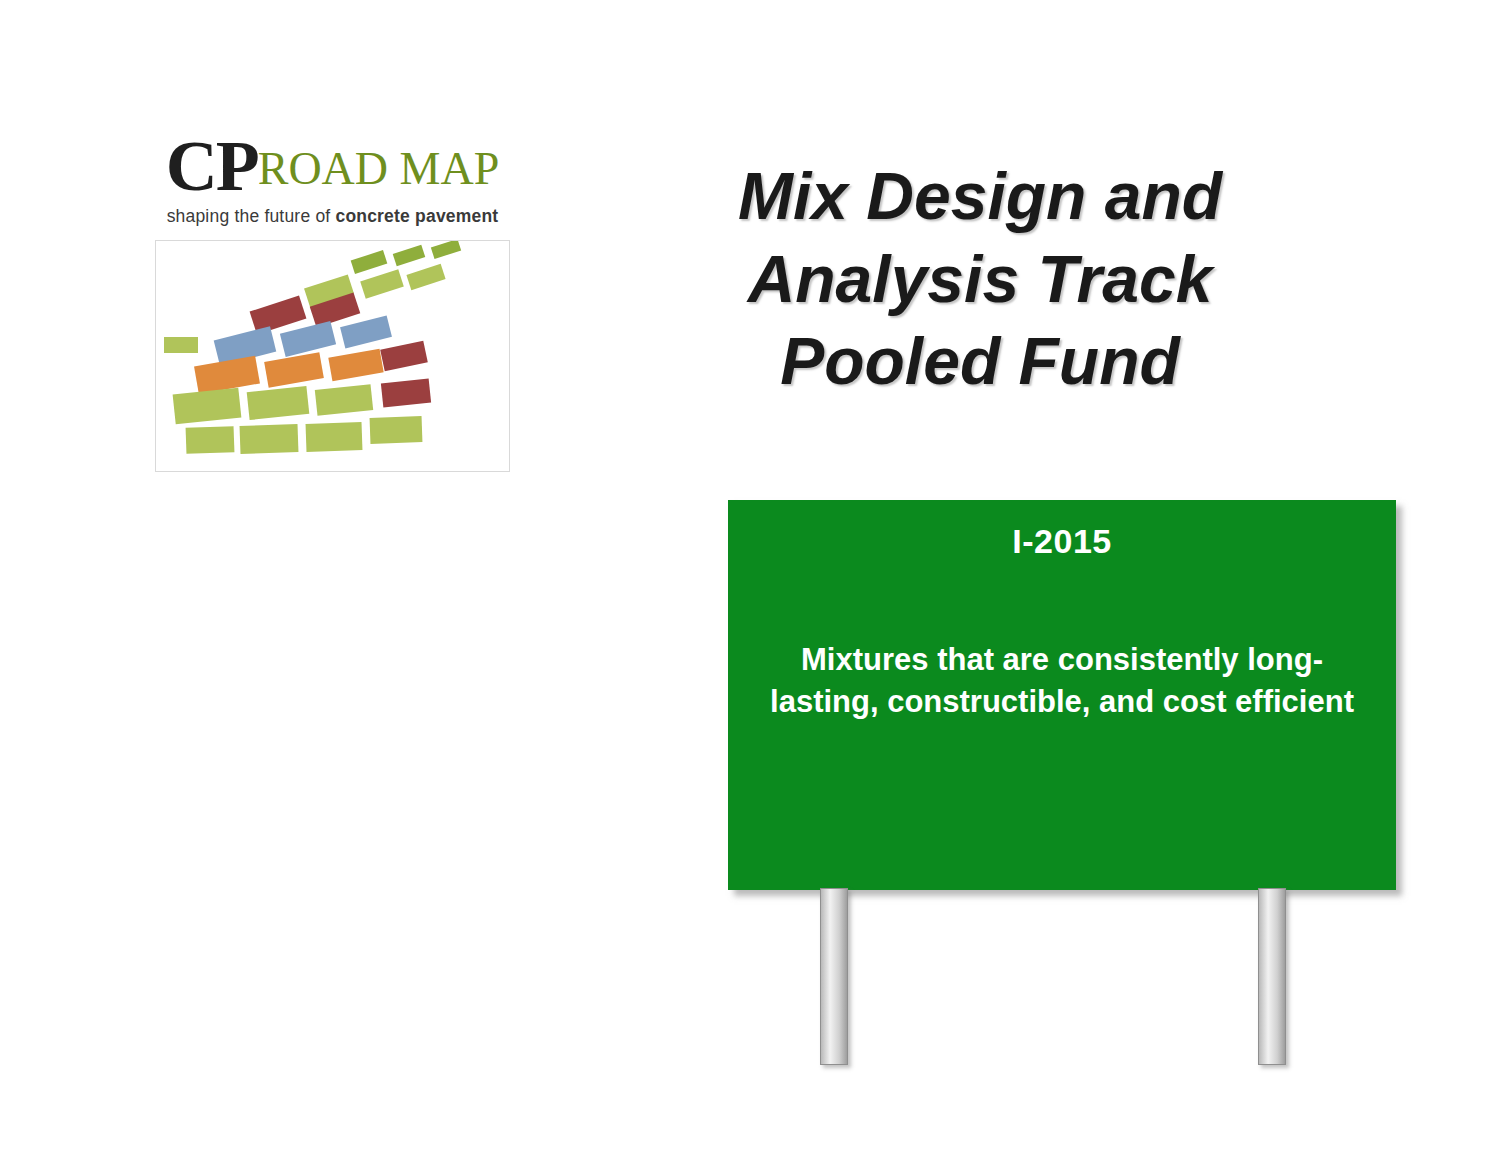CP ROAD MAP
shaping the future of concrete pavement
Mix Design and
Analysis Track
Pooled Fund
I-2015
Mixtures that are consistently long-lasting, constructible, and cost efficient